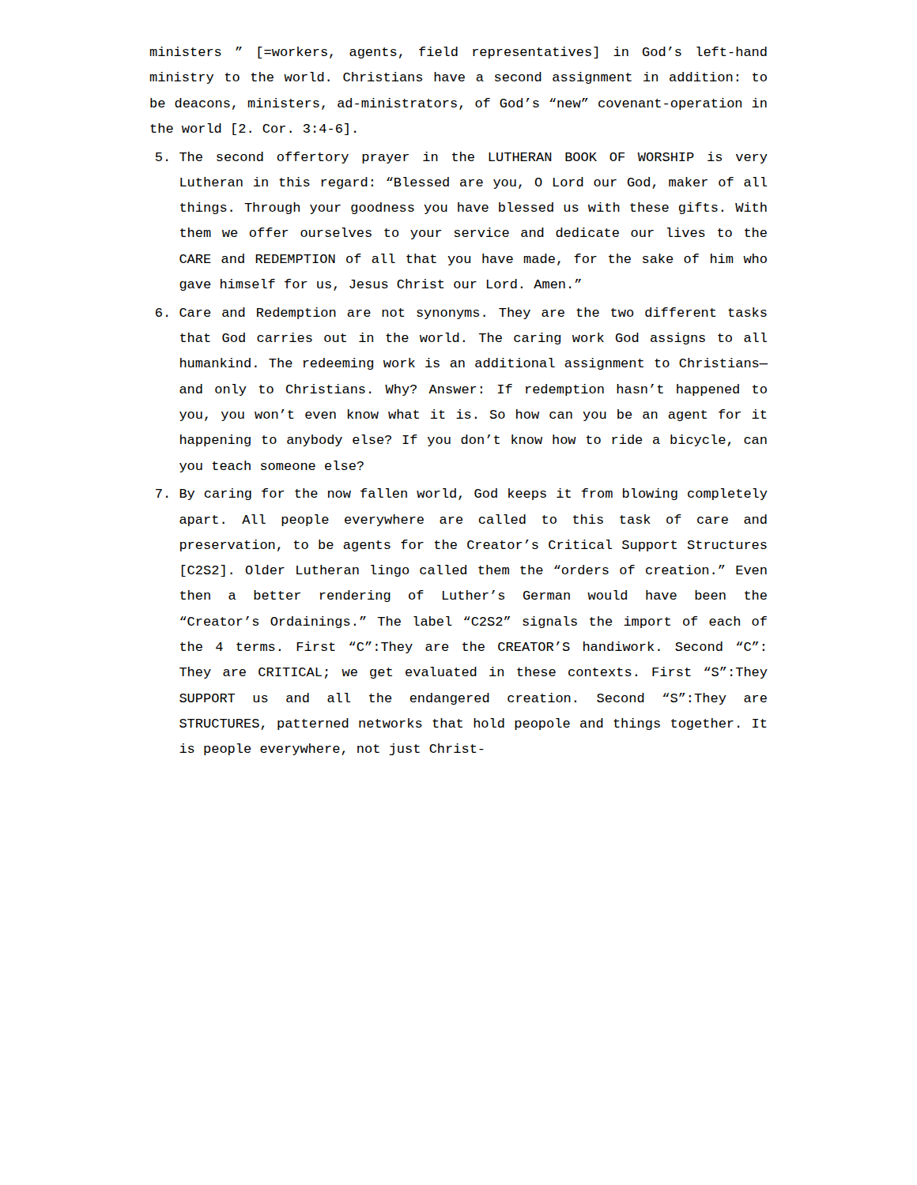ministers ” [=workers, agents, field representatives] in God’s left-hand ministry to the world. Christians have a second assignment in addition: to be deacons, ministers, ad-ministrators, of God’s “new” covenant-operation in the world [2. Cor. 3:4-6].
The second offertory prayer in the LUTHERAN BOOK OF WORSHIP is very Lutheran in this regard: “Blessed are you, O Lord our God, maker of all things. Through your goodness you have blessed us with these gifts. With them we offer ourselves to your service and dedicate our lives to the CARE and REDEMPTION of all that you have made, for the sake of him who gave himself for us, Jesus Christ our Lord. Amen.”
Care and Redemption are not synonyms. They are the two different tasks that God carries out in the world. The caring work God assigns to all humankind. The redeeming work is an additional assignment to Christians—and only to Christians. Why? Answer: If redemption hasn’t happened to you, you won’t even know what it is. So how can you be an agent for it happening to anybody else? If you don’t know how to ride a bicycle, can you teach someone else?
By caring for the now fallen world, God keeps it from blowing completely apart. All people everywhere are called to this task of care and preservation, to be agents for the Creator’s Critical Support Structures [C2S2]. Older Lutheran lingo called them the “orders of creation.” Even then a better rendering of Luther’s German would have been the “Creator’s Ordainings.” The label “C2S2” signals the import of each of the 4 terms. First “C”:They are the CREATOR’S handiwork. Second “C”: They are CRITICAL; we get evaluated in these contexts. First “S”:They SUPPORT us and all the endangered creation. Second “S”:They are STRUCTURES, patterned networks that hold peopole and things together. It is people everywhere, not just Christ-